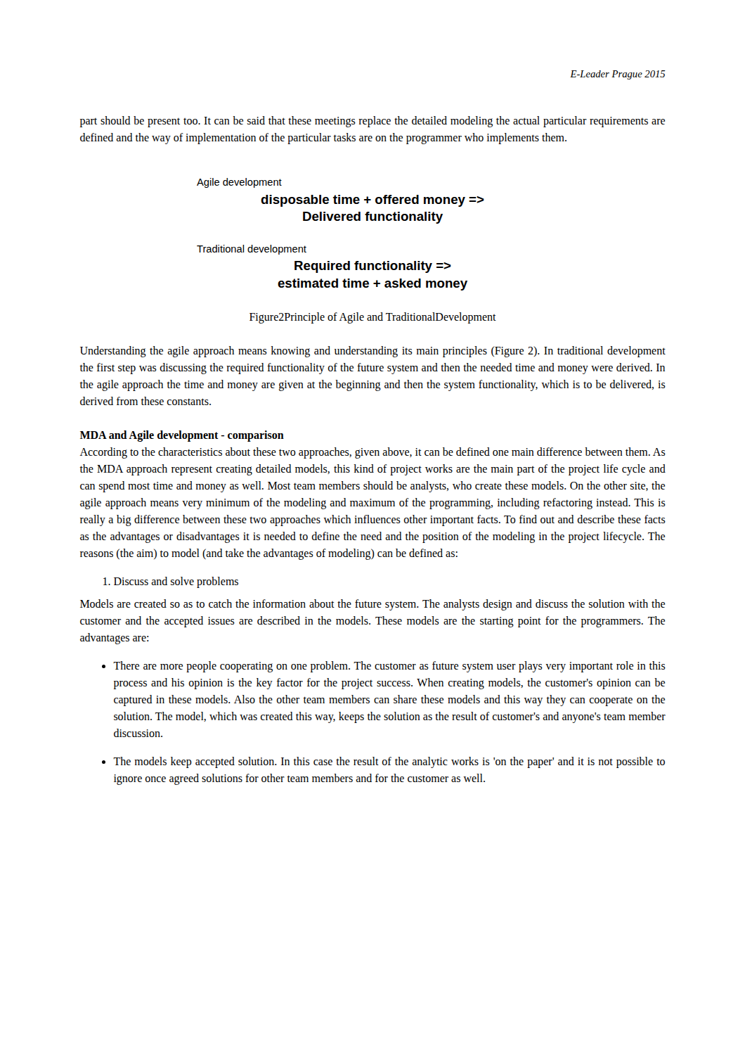E-Leader Prague 2015
part should be present too. It can be said that these meetings replace the detailed modeling the actual particular requirements are defined and the way of implementation of the particular tasks are on the programmer who implements them.
Agile development
disposable time + offered money =>
Delivered functionality
Traditional development
Required functionality =>
estimated time + asked money
Figure2Principle of Agile and TraditionalDevelopment
Understanding the agile approach means knowing and understanding its main principles (Figure 2). In traditional development the first step was discussing the required functionality of the future system and then the needed time and money were derived. In the agile approach the time and money are given at the beginning and then the system functionality, which is to be delivered, is derived from these constants.
MDA and Agile development - comparison
According to the characteristics about these two approaches, given above, it can be defined one main difference between them. As the MDA approach represent creating detailed models, this kind of project works are the main part of the project life cycle and can spend most time and money as well. Most team members should be analysts, who create these models. On the other site, the agile approach means very minimum of the modeling and maximum of the programming, including refactoring instead. This is really a big difference between these two approaches which influences other important facts. To find out and describe these facts as the advantages or disadvantages it is needed to define the need and the position of the modeling in the project lifecycle. The reasons (the aim) to model (and take the advantages of modeling) can be defined as:
Discuss and solve problems
Models are created so as to catch the information about the future system. The analysts design and discuss the solution with the customer and the accepted issues are described in the models. These models are the starting point for the programmers. The advantages are:
There are more people cooperating on one problem. The customer as future system user plays very important role in this process and his opinion is the key factor for the project success. When creating models, the customer's opinion can be captured in these models. Also the other team members can share these models and this way they can cooperate on the solution. The model, which was created this way, keeps the solution as the result of customer's and anyone's team member discussion.
The models keep accepted solution. In this case the result of the analytic works is 'on the paper' and it is not possible to ignore once agreed solutions for other team members and for the customer as well.